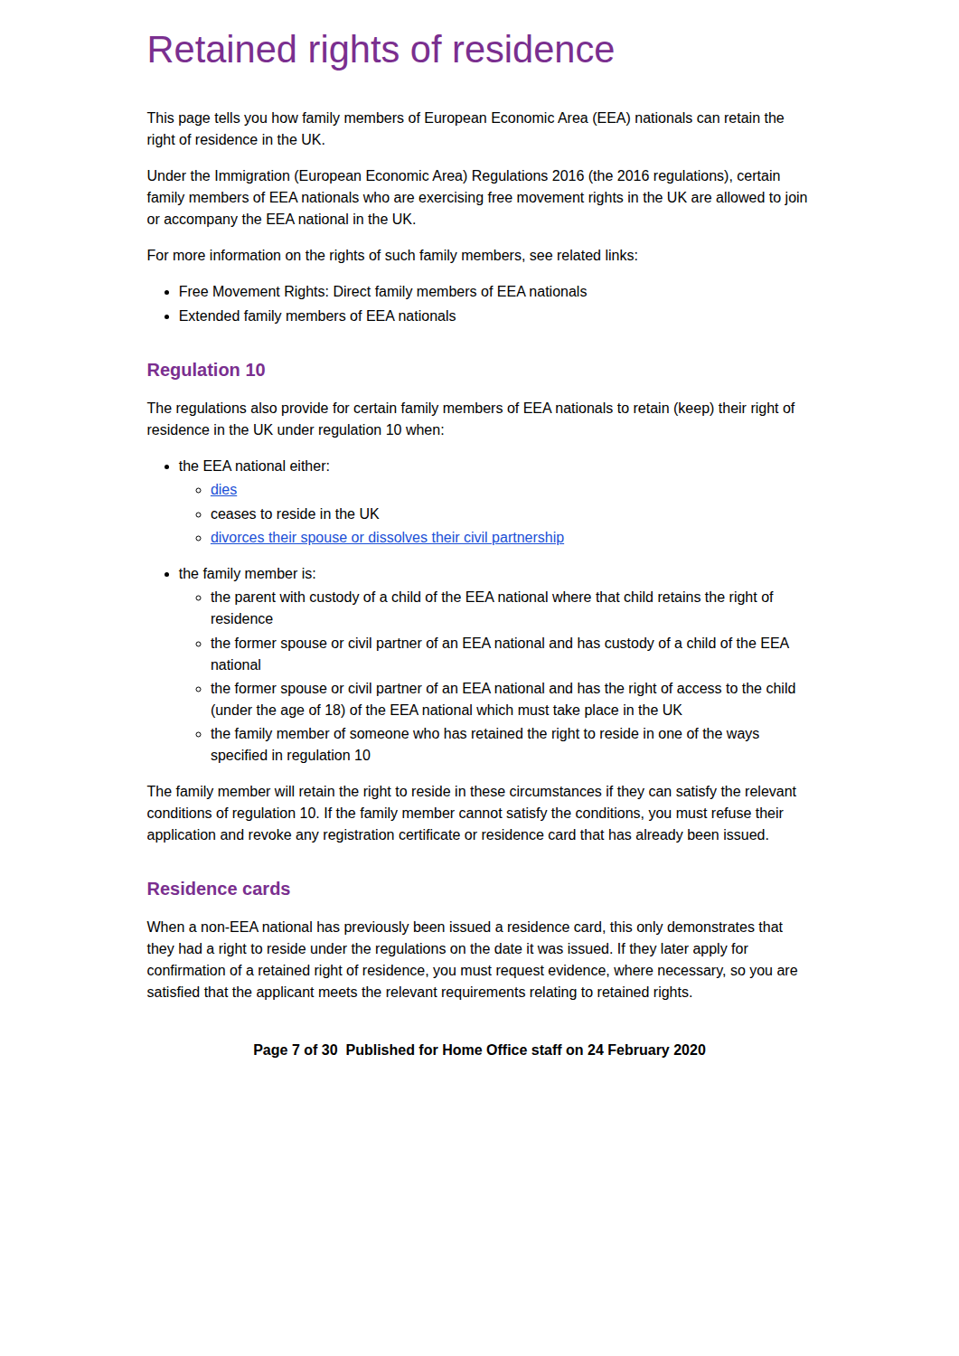Retained rights of residence
This page tells you how family members of European Economic Area (EEA) nationals can retain the right of residence in the UK.
Under the Immigration (European Economic Area) Regulations 2016 (the 2016 regulations), certain family members of EEA nationals who are exercising free movement rights in the UK are allowed to join or accompany the EEA national in the UK.
For more information on the rights of such family members, see related links:
Free Movement Rights: Direct family members of EEA nationals
Extended family members of EEA nationals
Regulation 10
The regulations also provide for certain family members of EEA nationals to retain (keep) their right of residence in the UK under regulation 10 when:
the EEA national either:
dies
ceases to reside in the UK
divorces their spouse or dissolves their civil partnership
the family member is:
the parent with custody of a child of the EEA national where that child retains the right of residence
the former spouse or civil partner of an EEA national and has custody of a child of the EEA national
the former spouse or civil partner of an EEA national and has the right of access to the child (under the age of 18) of the EEA national which must take place in the UK
the family member of someone who has retained the right to reside in one of the ways specified in regulation 10
The family member will retain the right to reside in these circumstances if they can satisfy the relevant conditions of regulation 10. If the family member cannot satisfy the conditions, you must refuse their application and revoke any registration certificate or residence card that has already been issued.
Residence cards
When a non-EEA national has previously been issued a residence card, this only demonstrates that they had a right to reside under the regulations on the date it was issued. If they later apply for confirmation of a retained right of residence, you must request evidence, where necessary, so you are satisfied that the applicant meets the relevant requirements relating to retained rights.
Page 7 of 30 Published for Home Office staff on 24 February 2020